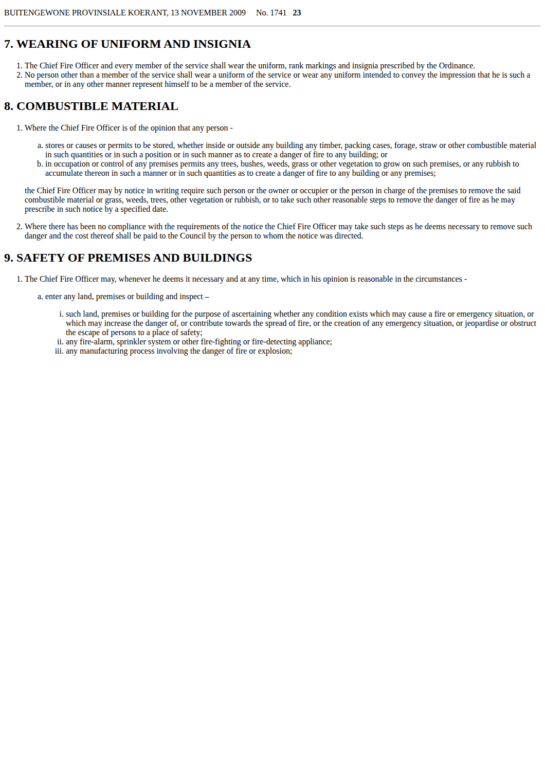BUITENGEWONE PROVINSIALE KOERANT, 13 NOVEMBER 2009 No. 1741 23
7. WEARING OF UNIFORM AND INSIGNIA
The Chief Fire Officer and every member of the service shall wear the uniform, rank markings and insignia prescribed by the Ordinance.
No person other than a member of the service shall wear a uniform of the service or wear any uniform intended to convey the impression that he is such a member, or in any other manner represent himself to be a member of the service.
8. COMBUSTIBLE MATERIAL
Where the Chief Fire Officer is of the opinion that any person -
stores or causes or permits to be stored, whether inside or outside any building any timber, packing cases, forage, straw or other combustible material in such quantities or in such a position or in such manner as to create a danger of fire to any building; or
in occupation or control of any premises permits any trees, bushes, weeds, grass or other vegetation to grow on such premises, or any rubbish to accumulate thereon in such a manner or in such quantities as to create a danger of fire to any building or any premises;
the Chief Fire Officer may by notice in writing require such person or the owner or occupier or the person in charge of the premises to remove the said combustible material or grass, weeds, trees, other vegetation or rubbish, or to take such other reasonable steps to remove the danger of fire as he may prescribe in such notice by a specified date.
Where there has been no compliance with the requirements of the notice the Chief Fire Officer may take such steps as he deems necessary to remove such danger and the cost thereof shall be paid to the Council by the person to whom the notice was directed.
9. SAFETY OF PREMISES AND BUILDINGS
The Chief Fire Officer may, whenever he deems it necessary and at any time, which in his opinion is reasonable in the circumstances -
enter any land, premises or building and inspect –
such land, premises or building for the purpose of ascertaining whether any condition exists which may cause a fire or emergency situation, or which may increase the danger of, or contribute towards the spread of fire, or the creation of any emergency situation, or jeopardise or obstruct the escape of persons to a place of safety;
any fire-alarm, sprinkler system or other fire-fighting or fire-detecting appliance;
any manufacturing process involving the danger of fire or explosion;